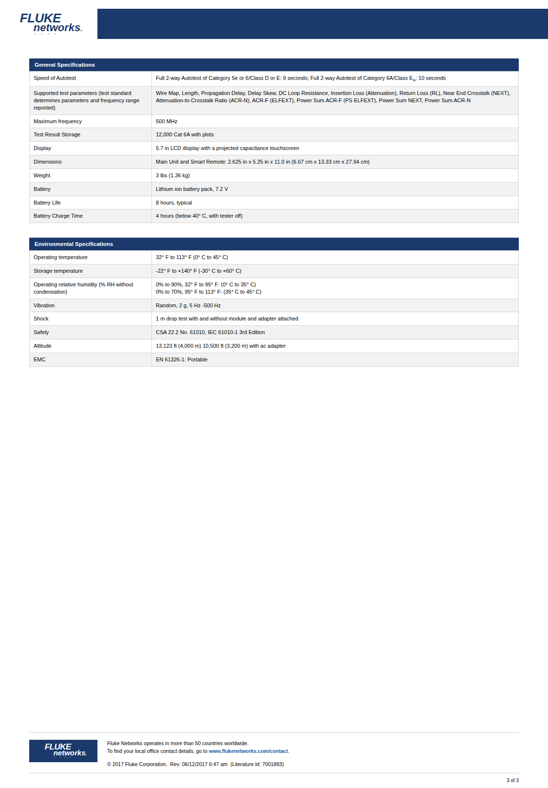FLUKE networks. · · · ·
General Specifications
| Speed of Autotest | Full 2-way Autotest of Category 5e or 6/Class D or E: 9 seconds; Full 2-way Autotest of Category 6A/Class E A : 10 seconds |
| Supported test parameters (test standard determines parameters and frequency range reported) | Wire Map, Length, Propagation Delay, Delay Skew, DC Loop Resistance, Insertion Loss (Attenuation), Return Loss (RL), Near End Crosstalk (NEXT), Attenuation-to-Crosstalk Ratio (ACR-N), ACR-F (ELFEXT), Power Sum ACR-F (PS ELFEXT), Power Sum NEXT, Power Sum ACR-N |
| Maximum frequency | 500 MHz |
| Test Result Storage | 12,000 Cat 6A with plots |
| Display | 5.7 in LCD display with a projected capacitance touchscreen |
| Dimensions | Main Unit and Smart Remote: 2.625 in x 5.25 in x 11.0 in (6.67 cm x 13.33 cm x 27.94 cm) |
| Weight | 3 lbs (1.36 kg) |
| Battery | Lithium ion battery pack, 7.2 V |
| Battery Life | 8 hours, typical |
| Battery Charge Time | 4 hours (below 40° C, with tester off) |
Environmental Specifications
| Operating temperature | 32° F to 113° F (0° C to 45° C) |
| Storage temperature | -22° F to +140° F (-30° C to +60° C) |
| Operating relative humidity (% RH without condensation) | 0% to 90%, 32° F to 95° F: (0° C to 35° C) 0% to 70%, 95° F to 113° F: (35° C to 45° C) |
| Vibration | Random, 2 g, 5 Hz -500 Hz |
| Shock | 1 m drop test with and without module and adapter attached |
| Safety | CSA 22.2 No. 61010, IEC 61010-1 3rd Edition |
| Altitude | 13,123 ft (4,000 m) 10,500 ft (3,200 m) with ac adapter |
| EMC | EN 61326-1: Portable |
FLUKE networks. · · · ·
Fluke Networks operates in more than 50 countries worldwide.
To find your local office contact details, go to www.flukenetworks.com/contact.
© 2017 Fluke Corporation. Rev: 06/12/2017 6:47 am (Literature Id: 7001883)
3 of 3